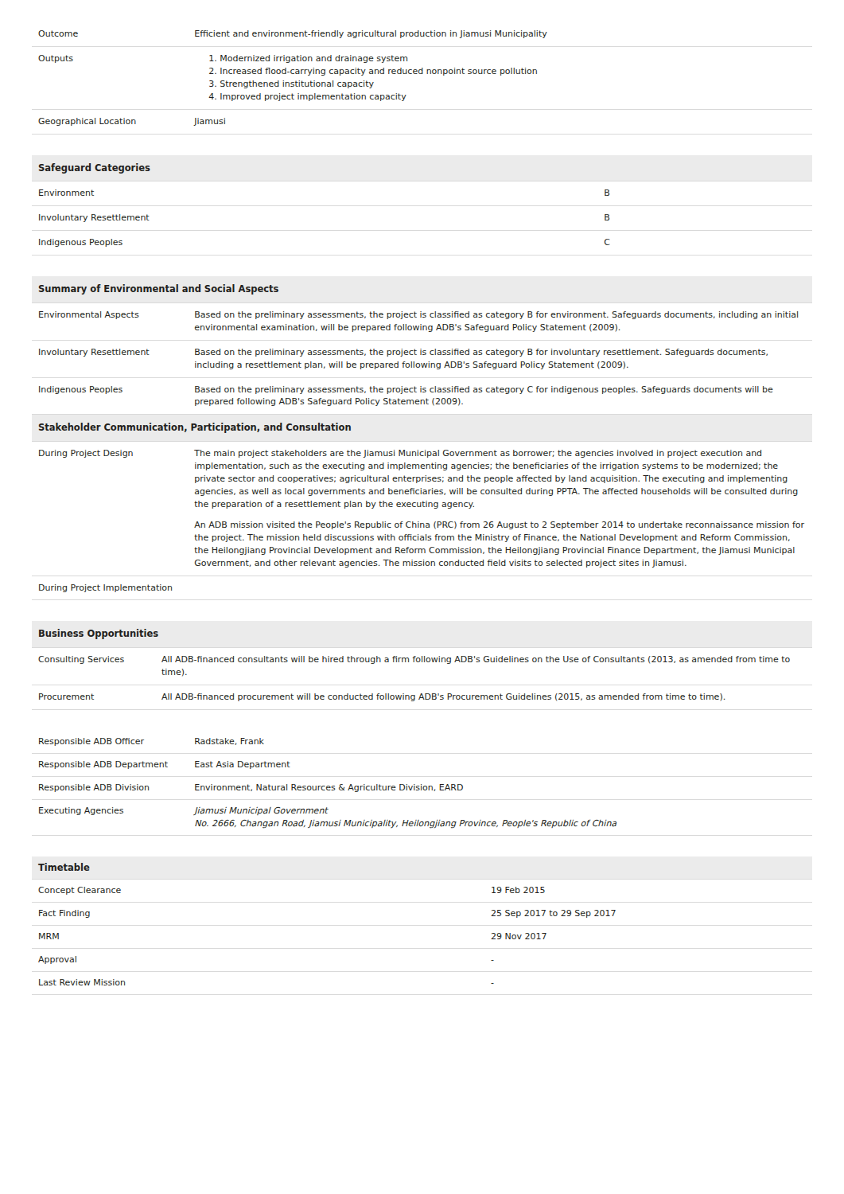| Outcome | Efficient and environment-friendly agricultural production in Jiamusi Municipality |
| Outputs | 1. Modernized irrigation and drainage system 2. Increased flood-carrying capacity and reduced nonpoint source pollution 3. Strengthened institutional capacity 4. Improved project implementation capacity |
| Geographical Location | Jiamusi |
| Safeguard Categories |
| Environment | B |
| Involuntary Resettlement | B |
| Indigenous Peoples | C |
| Summary of Environmental and Social Aspects |
| Environmental Aspects | Based on the preliminary assessments, the project is classified as category B for environment. Safeguards documents, including an initial environmental examination, will be prepared following ADB's Safeguard Policy Statement (2009). |
| Involuntary Resettlement | Based on the preliminary assessments, the project is classified as category B for involuntary resettlement. Safeguards documents, including a resettlement plan, will be prepared following ADB's Safeguard Policy Statement (2009). |
| Indigenous Peoples | Based on the preliminary assessments, the project is classified as category C for indigenous peoples. Safeguards documents will be prepared following ADB's Safeguard Policy Statement (2009). |
| Stakeholder Communication, Participation, and Consultation |
| During Project Design | The main project stakeholders are the Jiamusi Municipal Government as borrower; the agencies involved in project execution and implementation, such as the executing and implementing agencies; the beneficiaries of the irrigation systems to be modernized; the private sector and cooperatives; agricultural enterprises; and the people affected by land acquisition. The executing and implementing agencies, as well as local governments and beneficiaries, will be consulted during PPTA. The affected households will be consulted during the preparation of a resettlement plan by the executing agency. An ADB mission visited the People's Republic of China (PRC) from 26 August to 2 September 2014 to undertake reconnaissance mission for the project. The mission held discussions with officials from the Ministry of Finance, the National Development and Reform Commission, the Heilongjiang Provincial Development and Reform Commission, the Heilongjiang Provincial Finance Department, the Jiamusi Municipal Government, and other relevant agencies. The mission conducted field visits to selected project sites in Jiamusi. |
| During Project Implementation | |
| Business Opportunities |
| Consulting Services | All ADB-financed consultants will be hired through a firm following ADB's Guidelines on the Use of Consultants (2013, as amended from time to time). |
| Procurement | All ADB-financed procurement will be conducted following ADB's Procurement Guidelines (2015, as amended from time to time). |
| Responsible ADB Officer | Radstake, Frank |
| Responsible ADB Department | East Asia Department |
| Responsible ADB Division | Environment, Natural Resources & Agriculture Division, EARD |
| Executing Agencies | Jiamusi Municipal Government No. 2666, Changan Road, Jiamusi Municipality, Heilongjiang Province, People's Republic of China |
| Timetable |
| Concept Clearance | 19 Feb 2015 |
| Fact Finding | 25 Sep 2017 to 29 Sep 2017 |
| MRM | 29 Nov 2017 |
| Approval | - |
| Last Review Mission | - |